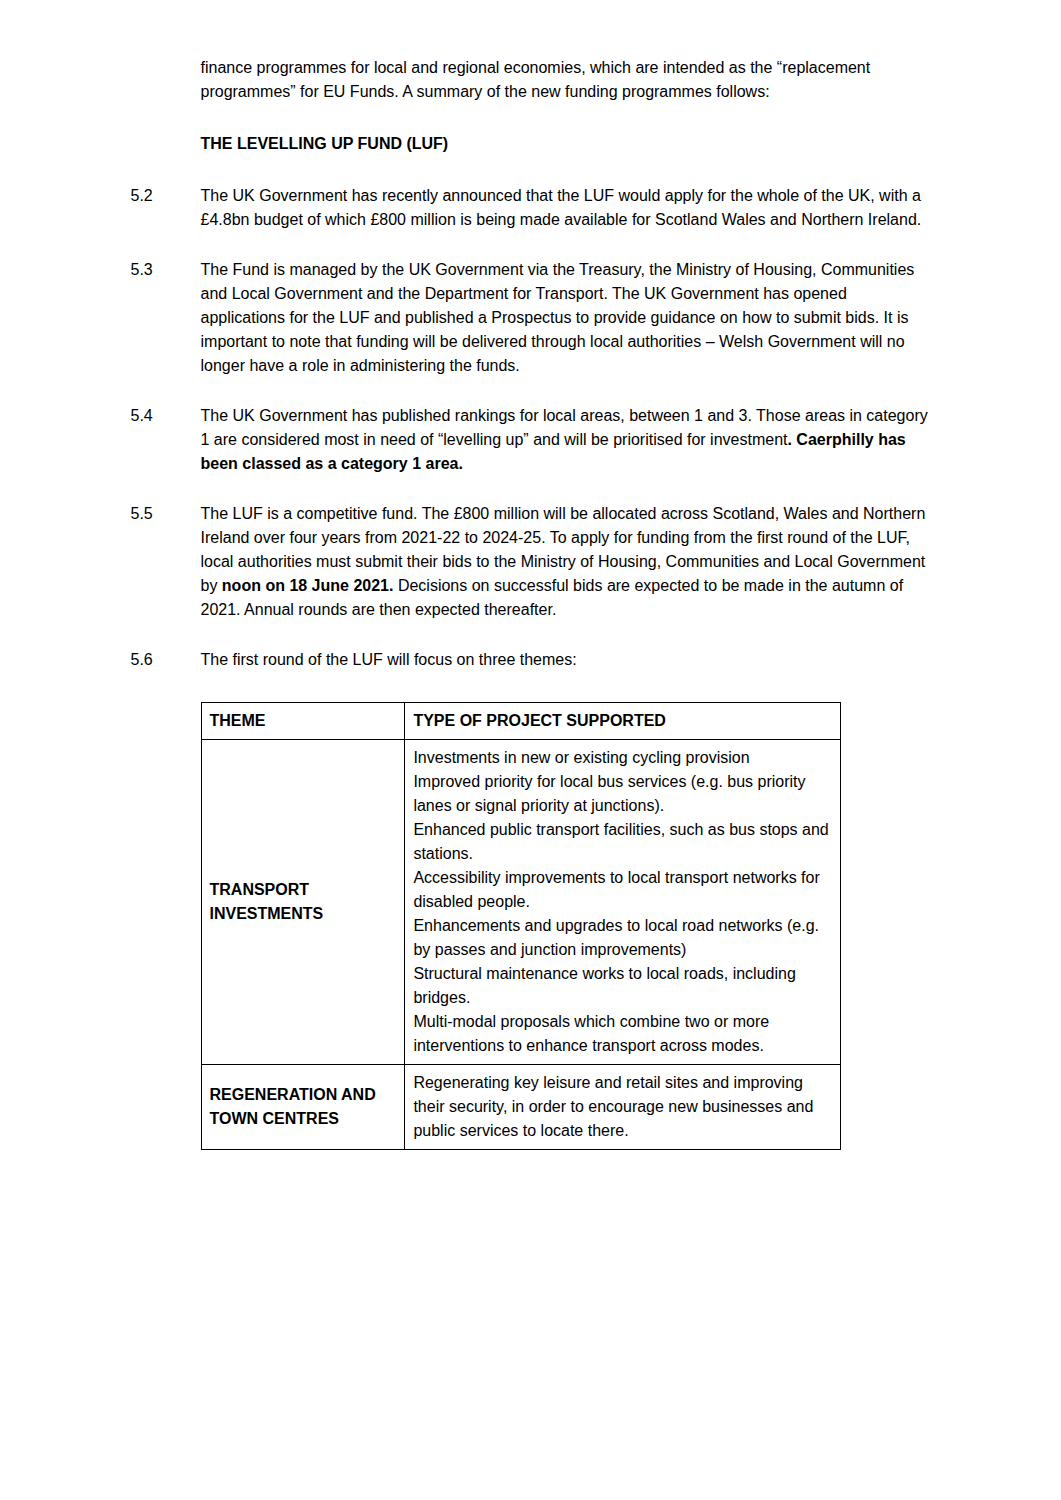finance programmes for local and regional economies, which are intended as the “replacement programmes” for EU Funds. A summary of the new funding programmes follows:
THE LEVELLING UP FUND (LUF)
5.2
The UK Government has recently announced that the LUF would apply for the whole of the UK, with a £4.8bn budget of which £800 million is being made available for Scotland Wales and Northern Ireland.
5.3
The Fund is managed by the UK Government via the Treasury, the Ministry of Housing, Communities and Local Government and the Department for Transport. The UK Government has opened applications for the LUF and published a Prospectus to provide guidance on how to submit bids. It is important to note that funding will be delivered through local authorities – Welsh Government will no longer have a role in administering the funds.
5.4
The UK Government has published rankings for local areas, between 1 and 3. Those areas in category 1 are considered most in need of “levelling up” and will be prioritised for investment. Caerphilly has been classed as a category 1 area.
5.5
The LUF is a competitive fund. The £800 million will be allocated across Scotland, Wales and Northern Ireland over four years from 2021-22 to 2024-25. To apply for funding from the first round of the LUF, local authorities must submit their bids to the Ministry of Housing, Communities and Local Government by noon on 18 June 2021. Decisions on successful bids are expected to be made in the autumn of 2021. Annual rounds are then expected thereafter.
5.6
The first round of the LUF will focus on three themes:
| THEME | TYPE OF PROJECT SUPPORTED |
| --- | --- |
| TRANSPORT INVESTMENTS | Investments in new or existing cycling provision Improved priority for local bus services (e.g. bus priority lanes or signal priority at junctions). Enhanced public transport facilities, such as bus stops and stations. Accessibility improvements to local transport networks for disabled people. Enhancements and upgrades to local road networks (e.g. by passes and junction improvements) Structural maintenance works to local roads, including bridges. Multi-modal proposals which combine two or more interventions to enhance transport across modes. |
| REGENERATION AND TOWN CENTRES | Regenerating key leisure and retail sites and improving their security, in order to encourage new businesses and public services to locate there. |